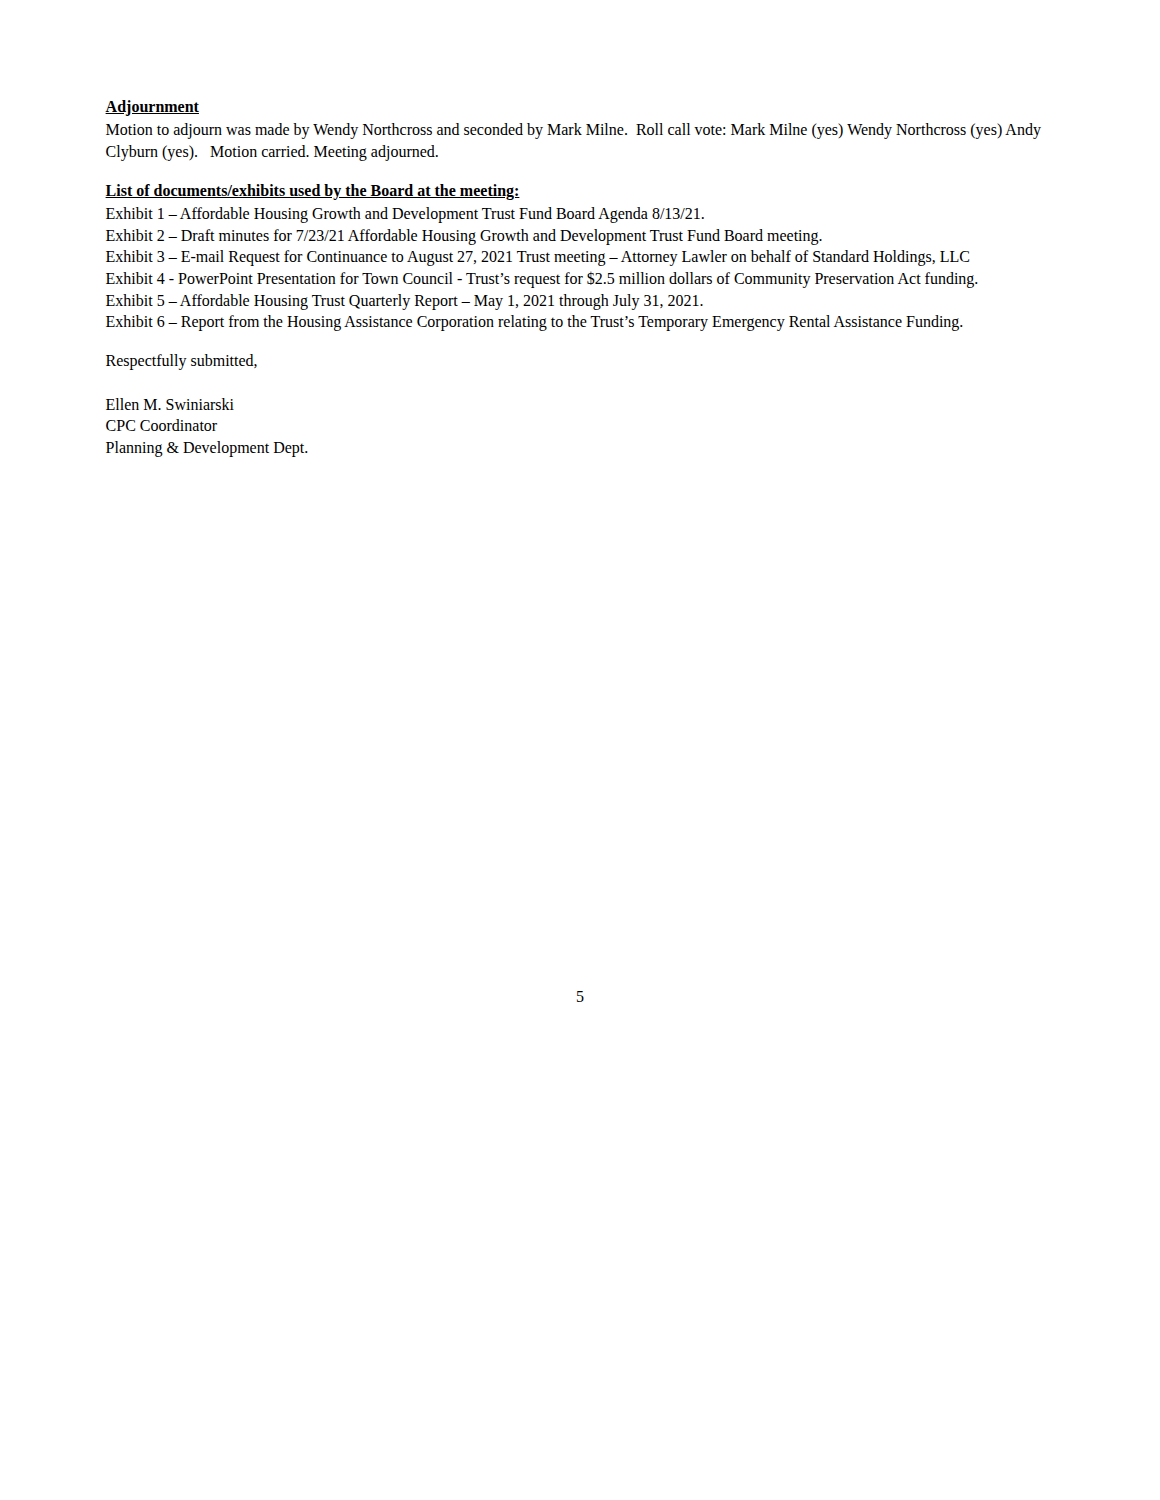Adjournment
Motion to adjourn was made by Wendy Northcross and seconded by Mark Milne. Roll call vote: Mark Milne (yes) Wendy Northcross (yes) Andy Clyburn (yes). Motion carried. Meeting adjourned.
List of documents/exhibits used by the Board at the meeting:
Exhibit 1 – Affordable Housing Growth and Development Trust Fund Board Agenda 8/13/21.
Exhibit 2 – Draft minutes for 7/23/21 Affordable Housing Growth and Development Trust Fund Board meeting.
Exhibit 3 – E-mail Request for Continuance to August 27, 2021 Trust meeting – Attorney Lawler on behalf of Standard Holdings, LLC
Exhibit 4 - PowerPoint Presentation for Town Council - Trust’s request for $2.5 million dollars of Community Preservation Act funding.
Exhibit 5 – Affordable Housing Trust Quarterly Report – May 1, 2021 through July 31, 2021.
Exhibit 6 – Report from the Housing Assistance Corporation relating to the Trust’s Temporary Emergency Rental Assistance Funding.
Respectfully submitted,
Ellen M. Swiniarski
CPC Coordinator
Planning & Development Dept.
5